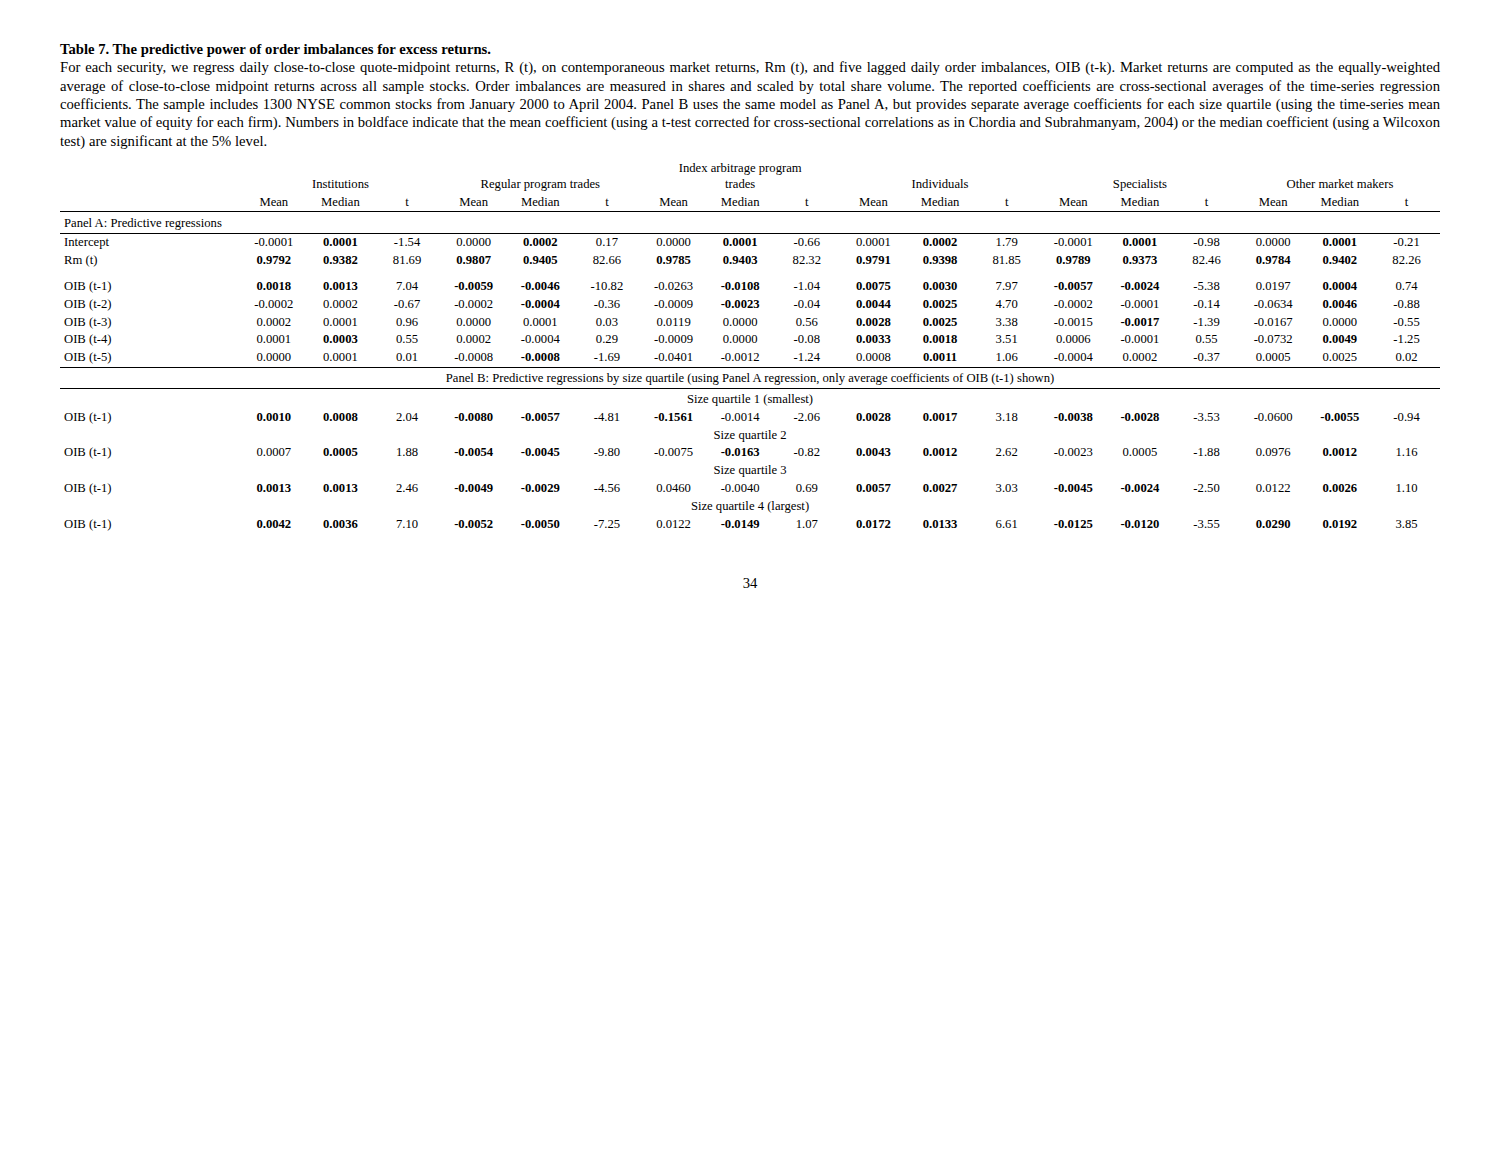Table 7. The predictive power of order imbalances for excess returns.
For each security, we regress daily close-to-close quote-midpoint returns, R (t), on contemporaneous market returns, Rm (t), and five lagged daily order imbalances, OIB (t-k). Market returns are computed as the equally-weighted average of close-to-close midpoint returns across all sample stocks. Order imbalances are measured in shares and scaled by total share volume. The reported coefficients are cross-sectional averages of the time-series regression coefficients. The sample includes 1300 NYSE common stocks from January 2000 to April 2004. Panel B uses the same model as Panel A, but provides separate average coefficients for each size quartile (using the time-series mean market value of equity for each firm). Numbers in boldface indicate that the mean coefficient (using a t-test corrected for cross-sectional correlations as in Chordia and Subrahmanyam, 2004) or the median coefficient (using a Wilcoxon test) are significant at the 5% level.
| | Institutions | Regular program trades | Index arbitrage program trades | Individuals | Specialists | Other market makers |
| | Mean | Median | t | Mean | Median | t | Mean | Median | t | Mean | Median | t | Mean | Median | t | Mean | Median | t |
| Panel A: Predictive regressions |
| Intercept | -0.0001 | 0.0001 | -1.54 | 0.0000 | 0.0002 | 0.17 | 0.0000 | 0.0001 | -0.66 | 0.0001 | 0.0002 | 1.79 | -0.0001 | 0.0001 | -0.98 | 0.0000 | 0.0001 | -0.21 |
| Rm (t) | 0.9792 | 0.9382 | 81.69 | 0.9807 | 0.9405 | 82.66 | 0.9785 | 0.9403 | 82.32 | 0.9791 | 0.9398 | 81.85 | 0.9789 | 0.9373 | 82.46 | 0.9784 | 0.9402 | 82.26 |
| OIB (t-1) | 0.0018 | 0.0013 | 7.04 | -0.0059 | -0.0046 | -10.82 | -0.0263 | -0.0108 | -1.04 | 0.0075 | 0.0030 | 7.97 | -0.0057 | -0.0024 | -5.38 | 0.0197 | 0.0004 | 0.74 |
| OIB (t-2) | -0.0002 | 0.0002 | -0.67 | -0.0002 | -0.0004 | -0.36 | -0.0009 | -0.0023 | -0.04 | 0.0044 | 0.0025 | 4.70 | -0.0002 | -0.0001 | -0.14 | -0.0634 | 0.0046 | -0.88 |
| OIB (t-3) | 0.0002 | 0.0001 | 0.96 | 0.0000 | 0.0001 | 0.03 | 0.0119 | 0.0000 | 0.56 | 0.0028 | 0.0025 | 3.38 | -0.0015 | -0.0017 | -1.39 | -0.0167 | 0.0000 | -0.55 |
| OIB (t-4) | 0.0001 | 0.0003 | 0.55 | 0.0002 | -0.0004 | 0.29 | -0.0009 | 0.0000 | -0.08 | 0.0033 | 0.0018 | 3.51 | 0.0006 | -0.0001 | 0.55 | -0.0732 | 0.0049 | -1.25 |
| OIB (t-5) | 0.0000 | 0.0001 | 0.01 | -0.0008 | -0.0008 | -1.69 | -0.0401 | -0.0012 | -1.24 | 0.0008 | 0.0011 | 1.06 | -0.0004 | 0.0002 | -0.37 | 0.0005 | 0.0025 | 0.02 |
| Panel B: Predictive regressions by size quartile (using Panel A regression, only average coefficients of OIB (t-1) shown) |
| Size quartile 1 (smallest) |
| OIB (t-1) | 0.0010 | 0.0008 | 2.04 | -0.0080 | -0.0057 | -4.81 | -0.1561 | -0.0014 | -2.06 | 0.0028 | 0.0017 | 3.18 | -0.0038 | -0.0028 | -3.53 | -0.0600 | -0.0055 | -0.94 |
| Size quartile 2 |
| OIB (t-1) | 0.0007 | 0.0005 | 1.88 | -0.0054 | -0.0045 | -9.80 | -0.0075 | -0.0163 | -0.82 | 0.0043 | 0.0012 | 2.62 | -0.0023 | 0.0005 | -1.88 | 0.0976 | 0.0012 | 1.16 |
| Size quartile 3 |
| OIB (t-1) | 0.0013 | 0.0013 | 2.46 | -0.0049 | -0.0029 | -4.56 | 0.0460 | -0.0040 | 0.69 | 0.0057 | 0.0027 | 3.03 | -0.0045 | -0.0024 | -2.50 | 0.0122 | 0.0026 | 1.10 |
| Size quartile 4 (largest) |
| OIB (t-1) | 0.0042 | 0.0036 | 7.10 | -0.0052 | -0.0050 | -7.25 | 0.0122 | -0.0149 | 1.07 | 0.0172 | 0.0133 | 6.61 | -0.0125 | -0.0120 | -3.55 | 0.0290 | 0.0192 | 3.85 |
34